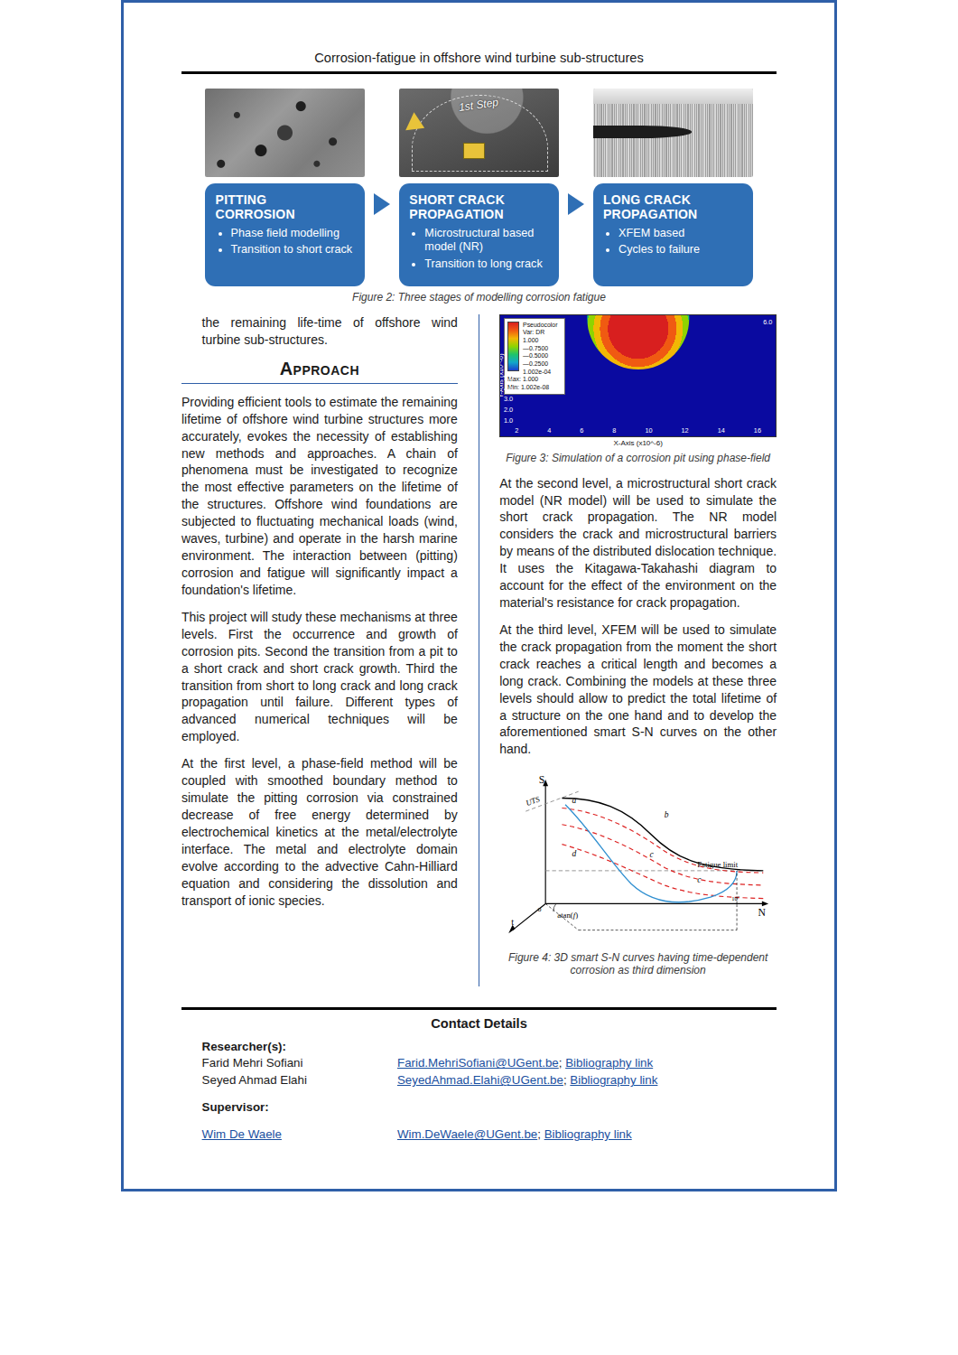Corrosion-fatigue in offshore wind turbine sub-structures
Pitting
corrosion
Phase field modelling
Transition to short crack
Short crack
propagation
Microstructural based model (NR)
Transition to long crack
Long crack
propagation
XFEM based
Cycles to failure
Figure 2: Three stages of modelling corrosion fatigue
the remaining life-time of offshore wind turbine sub-structures.
Approach
Providing efficient tools to estimate the remaining lifetime of offshore wind turbine structures more accurately, evokes the necessity of establishing new methods and approaches. A chain of phenomena must be investigated to recognize the most effective parameters on the lifetime of the structures. Offshore wind foundations are subjected to fluctuating mechanical loads (wind, waves, turbine) and operate in the harsh marine environment. The interaction between (pitting) corrosion and fatigue will significantly impact a foundation's lifetime.
This project will study these mechanisms at three levels. First the occurrence and growth of corrosion pits. Second the transition from a pit to a short crack and short crack growth. Third the transition from short to long crack and long crack propagation until failure. Different types of advanced numerical techniques will be employed.
At the first level, a phase-field method will be coupled with smoothed boundary method to simulate the pitting corrosion via constrained decrease of free energy determined by electrochemical kinetics at the metal/electrolyte interface. The metal and electrolyte domain evolve according to the advective Cahn-Hilliard equation and considering the dissolution and transport of ionic species.
Pseudocolor
Var: DR
1.000
—0.7500
—0.5000
—0.2500
1.002e-04
Max: 1.000
Min: 1.002e-08
6.0
5.0
4.0
3.0
2.0
1.0
Y-Axis (x10^-6)
246810121416
X-Axis (x10^-6)
Figure 3: Simulation of a corrosion pit using phase-field
At the second level, a microstructural short crack model (NR model) will be used to simulate the short crack propagation. The NR model considers the crack and microstructural barriers by means of the distributed dislocation technique. It uses the Kitagawa-Takahashi diagram to account for the effect of the environment on the material's resistance for crack propagation.
At the third level, XFEM will be used to simulate the crack propagation from the moment the short crack reaches a critical length and becomes a long crack. Combining the models at these three levels should allow to predict the total lifetime of a structure on the one hand and to develop the aforementioned smart S-N curves on the other hand.
S N t o UTS Fatigue limit b a c c d atan(f) 107
Figure 4: 3D smart S-N curves having time-dependent corrosion as third dimension
Contact Details
Researcher(s):
Farid Mehri Sofiani
Farid.MehriSofiani@UGent.be; Bibliography link
Seyed Ahmad Elahi
SeyedAhmad.Elahi@UGent.be; Bibliography link
Supervisor:
Wim De Waele
Wim.DeWaele@UGent.be; Bibliography link